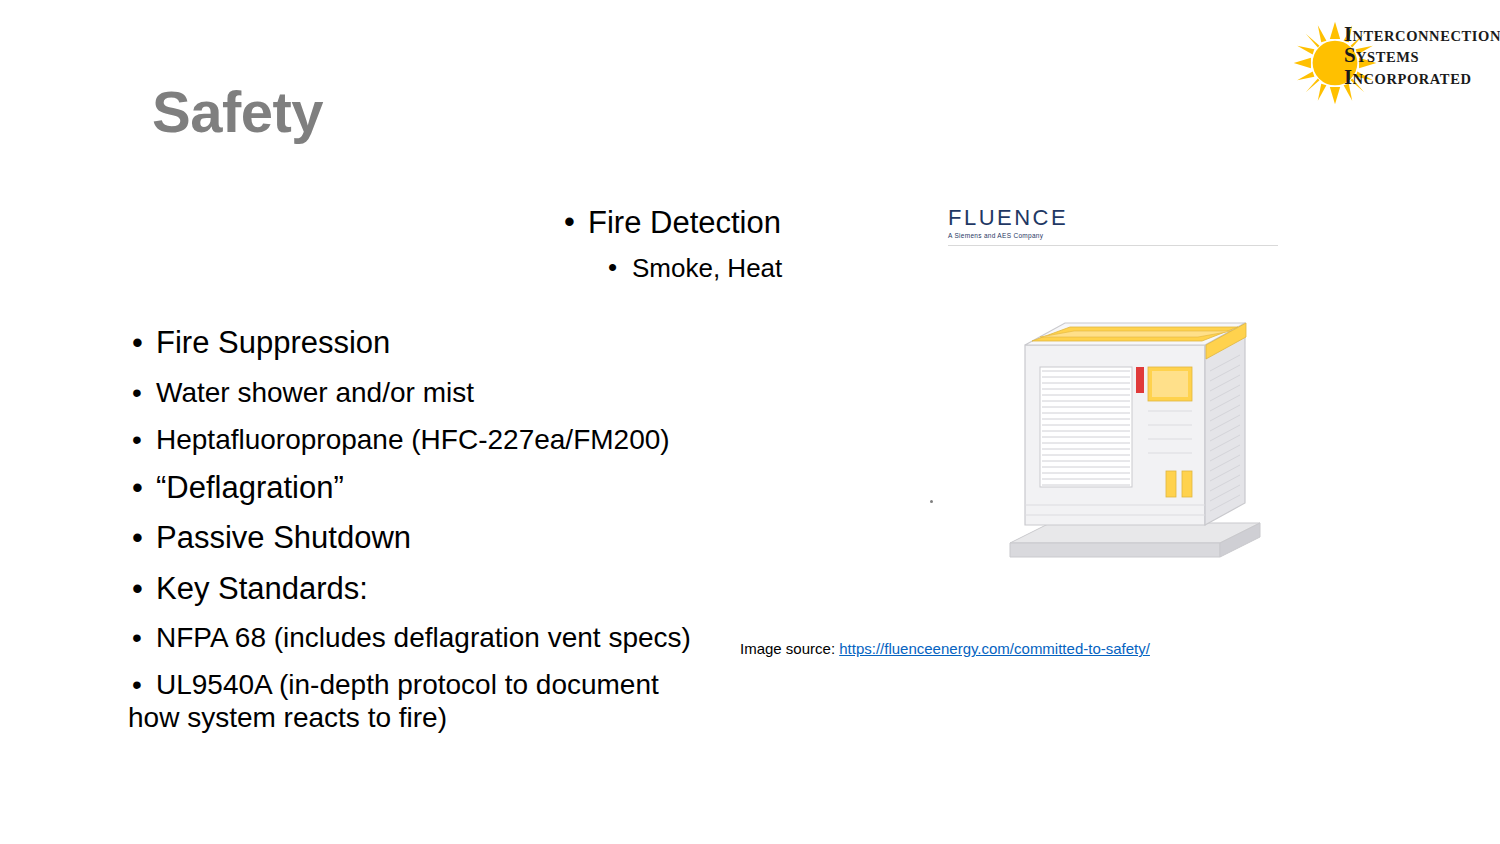INTERCONNECTION
SYSTEMS
INCORPORATED
Safety
Fire Detection
Smoke, Heat
Fire Suppression
Water shower and/or mist
Heptafluoropropane (HFC-227ea/FM200)
“Deflagration”
Passive Shutdown
Key Standards:
NFPA 68 (includes deflagration vent specs)
UL9540A (in-depth protocol to document how system reacts to fire)
FLUENCE
A Siemens and AES Company
Image source: https://fluenceenergy.com/committed-to-safety/